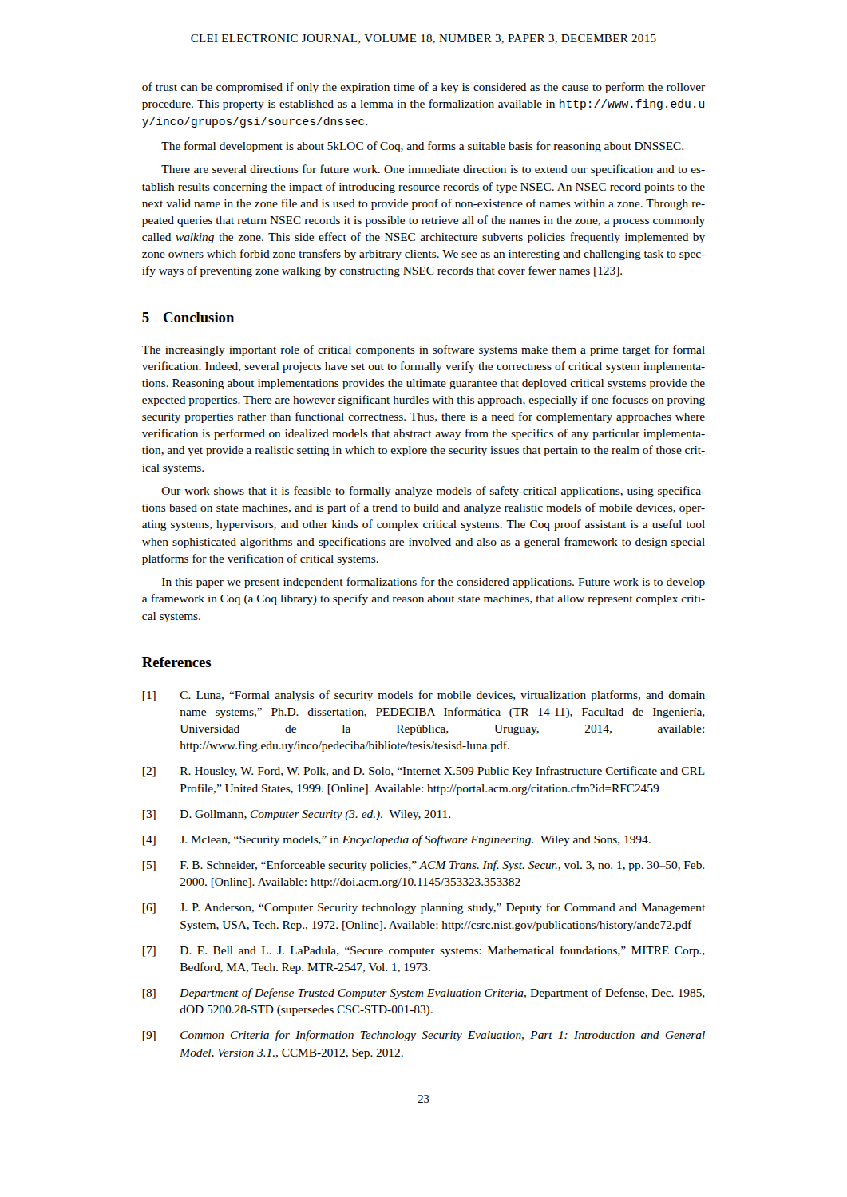CLEI ELECTRONIC JOURNAL, VOLUME 18, NUMBER 3, PAPER 3, DECEMBER 2015
of trust can be compromised if only the expiration time of a key is considered as the cause to perform the rollover procedure. This property is established as a lemma in the formalization available in http://www.fing.edu.uy/inco/grupos/gsi/sources/dnssec.
The formal development is about 5kLOC of Coq, and forms a suitable basis for reasoning about DNSSEC.
There are several directions for future work. One immediate direction is to extend our specification and to establish results concerning the impact of introducing resource records of type NSEC. An NSEC record points to the next valid name in the zone file and is used to provide proof of non-existence of names within a zone. Through repeated queries that return NSEC records it is possible to retrieve all of the names in the zone, a process commonly called walking the zone. This side effect of the NSEC architecture subverts policies frequently implemented by zone owners which forbid zone transfers by arbitrary clients. We see as an interesting and challenging task to specify ways of preventing zone walking by constructing NSEC records that cover fewer names [123].
5 Conclusion
The increasingly important role of critical components in software systems make them a prime target for formal verification. Indeed, several projects have set out to formally verify the correctness of critical system implementations. Reasoning about implementations provides the ultimate guarantee that deployed critical systems provide the expected properties. There are however significant hurdles with this approach, especially if one focuses on proving security properties rather than functional correctness. Thus, there is a need for complementary approaches where verification is performed on idealized models that abstract away from the specifics of any particular implementation, and yet provide a realistic setting in which to explore the security issues that pertain to the realm of those critical systems.
Our work shows that it is feasible to formally analyze models of safety-critical applications, using specifications based on state machines, and is part of a trend to build and analyze realistic models of mobile devices, operating systems, hypervisors, and other kinds of complex critical systems. The Coq proof assistant is a useful tool when sophisticated algorithms and specifications are involved and also as a general framework to design special platforms for the verification of critical systems.
In this paper we present independent formalizations for the considered applications. Future work is to develop a framework in Coq (a Coq library) to specify and reason about state machines, that allow represent complex critical systems.
References
[1] C. Luna, “Formal analysis of security models for mobile devices, virtualization platforms, and domain name systems,” Ph.D. dissertation, PEDECIBA Informática (TR 14-11), Facultad de Ingeniería, Universidad de la República, Uruguay, 2014, available: http://www.fing.edu.uy/inco/pedeciba/bibliote/tesis/tesisd-luna.pdf.
[2] R. Housley, W. Ford, W. Polk, and D. Solo, “Internet X.509 Public Key Infrastructure Certificate and CRL Profile,” United States, 1999. [Online]. Available: http://portal.acm.org/citation.cfm?id=RFC2459
[3] D. Gollmann, Computer Security (3. ed.). Wiley, 2011.
[4] J. Mclean, “Security models,” in Encyclopedia of Software Engineering. Wiley and Sons, 1994.
[5] F. B. Schneider, “Enforceable security policies,” ACM Trans. Inf. Syst. Secur., vol. 3, no. 1, pp. 30–50, Feb. 2000. [Online]. Available: http://doi.acm.org/10.1145/353323.353382
[6] J. P. Anderson, “Computer Security technology planning study,” Deputy for Command and Management System, USA, Tech. Rep., 1972. [Online]. Available: http://csrc.nist.gov/publications/history/ande72.pdf
[7] D. E. Bell and L. J. LaPadula, “Secure computer systems: Mathematical foundations,” MITRE Corp., Bedford, MA, Tech. Rep. MTR-2547, Vol. 1, 1973.
[8] Department of Defense Trusted Computer System Evaluation Criteria, Department of Defense, Dec. 1985, dOD 5200.28-STD (supersedes CSC-STD-001-83).
[9] Common Criteria for Information Technology Security Evaluation, Part 1: Introduction and General Model, Version 3.1., CCMB-2012, Sep. 2012.
23